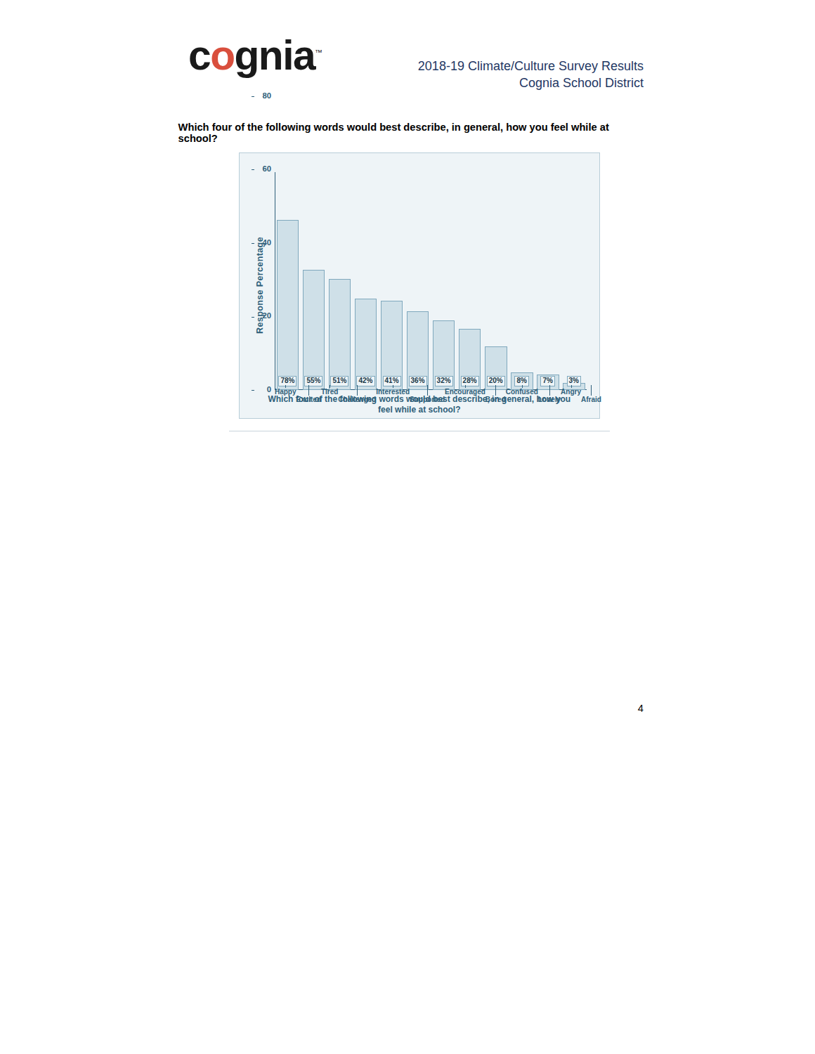cognia™
2018-19 Climate/Culture Survey Results
Cognia School District
Which four of the following words would best describe, in general, how you feel while at school?
Response Percentage
0
20
40
60
80
78%
55%
51%
42%
41%
36%
32%
28%
20%
8%
7%
3%
Happy
Excited
Tired
Challenged
Interested
Supported
Encouraged
Bored
Confused
Lonely
Angry
Afraid
Which four of the following words would best describe, in general, how you
feel while at school?
4